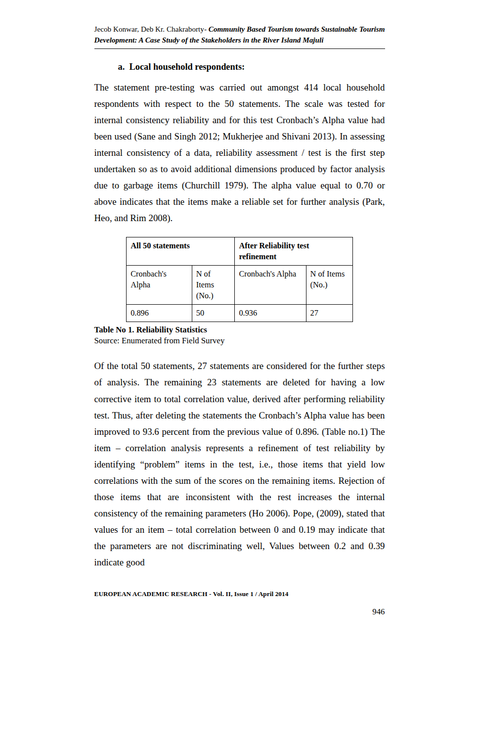Jecob Konwar, Deb Kr. Chakraborty- Community Based Tourism towards Sustainable Tourism Development: A Case Study of the Stakeholders in the River Island Majuli
a. Local household respondents:
The statement pre-testing was carried out amongst 414 local household respondents with respect to the 50 statements. The scale was tested for internal consistency reliability and for this test Cronbach’s Alpha value had been used (Sane and Singh 2012; Mukherjee and Shivani 2013). In assessing internal consistency of a data, reliability assessment / test is the first step undertaken so as to avoid additional dimensions produced by factor analysis due to garbage items (Churchill 1979). The alpha value equal to 0.70 or above indicates that the items make a reliable set for further analysis (Park, Heo, and Rim 2008).
| All 50 statements | After Reliability test refinement |
| --- | --- |
| Cronbach's Alpha | N of Items (No.) | Cronbach's Alpha | N of Items (No.) |
| 0.896 | 50 | 0.936 | 27 |
Table No 1. Reliability Statistics
Source: Enumerated from Field Survey
Of the total 50 statements, 27 statements are considered for the further steps of analysis. The remaining 23 statements are deleted for having a low corrective item to total correlation value, derived after performing reliability test. Thus, after deleting the statements the Cronbach’s Alpha value has been improved to 93.6 percent from the previous value of 0.896. (Table no.1) The item – correlation analysis represents a refinement of test reliability by identifying “problem” items in the test, i.e., those items that yield low correlations with the sum of the scores on the remaining items. Rejection of those items that are inconsistent with the rest increases the internal consistency of the remaining parameters (Ho 2006). Pope, (2009), stated that values for an item – total correlation between 0 and 0.19 may indicate that the parameters are not discriminating well, Values between 0.2 and 0.39 indicate good
EUROPEAN ACADEMIC RESEARCH - Vol. II, Issue 1 / April 2014
946